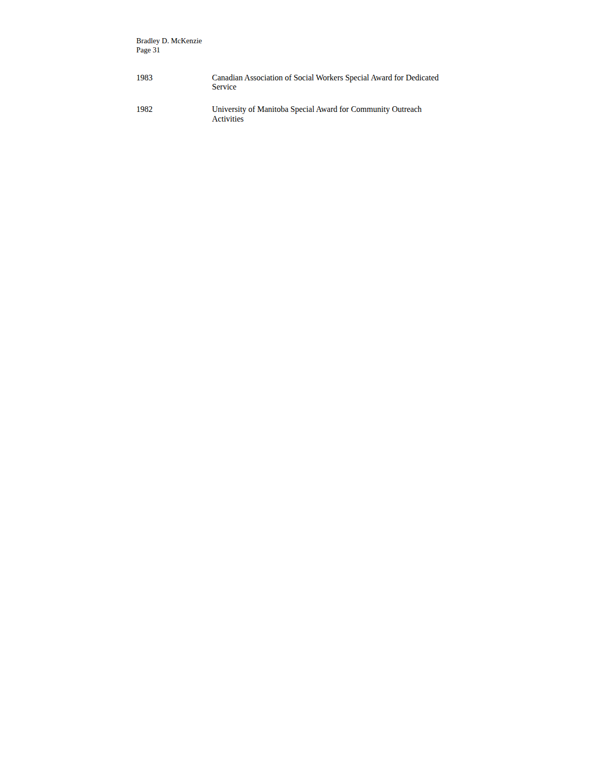Bradley D. McKenzie
Page 31
1983
Canadian Association of Social Workers Special Award for Dedicated Service
1982
University of Manitoba Special Award for Community Outreach Activities